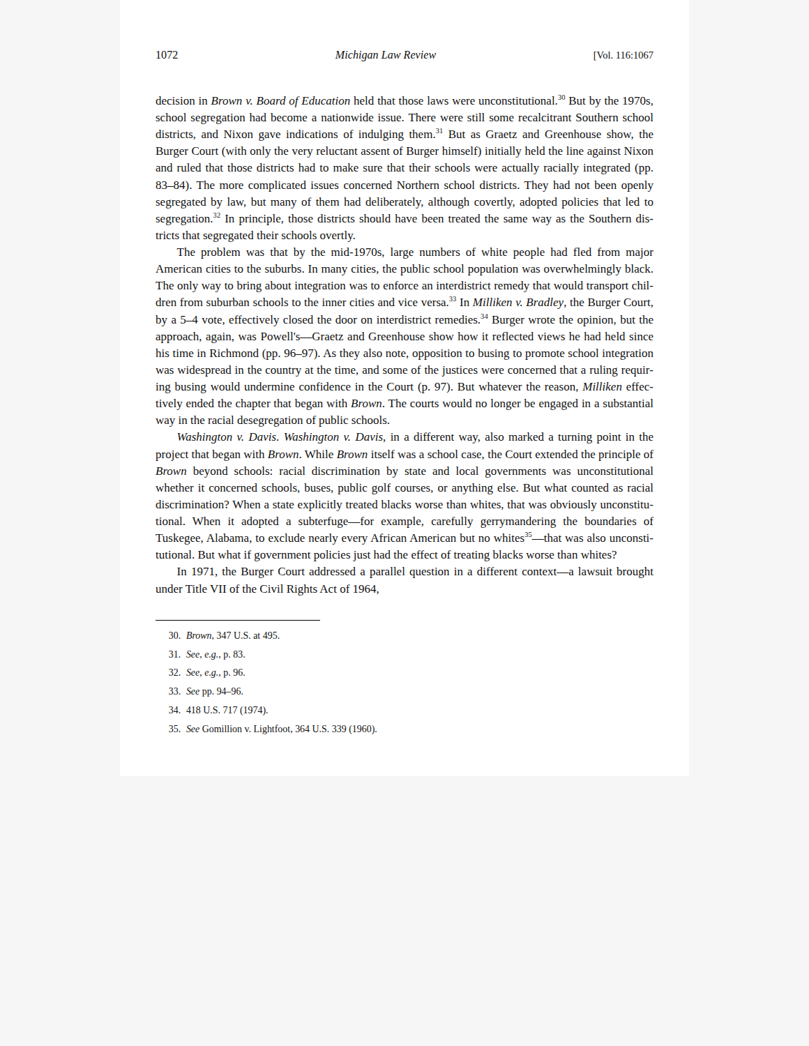1072 Michigan Law Review [Vol. 116:1067
decision in Brown v. Board of Education held that those laws were unconstitutional.30 But by the 1970s, school segregation had become a nationwide issue. There were still some recalcitrant Southern school districts, and Nixon gave indications of indulging them.31 But as Graetz and Greenhouse show, the Burger Court (with only the very reluctant assent of Burger himself) initially held the line against Nixon and ruled that those districts had to make sure that their schools were actually racially integrated (pp. 83–84). The more complicated issues concerned Northern school districts. They had not been openly segregated by law, but many of them had deliberately, although covertly, adopted policies that led to segregation.32 In principle, those districts should have been treated the same way as the Southern districts that segregated their schools overtly.
The problem was that by the mid-1970s, large numbers of white people had fled from major American cities to the suburbs. In many cities, the public school population was overwhelmingly black. The only way to bring about integration was to enforce an interdistrict remedy that would transport children from suburban schools to the inner cities and vice versa.33 In Milliken v. Bradley, the Burger Court, by a 5–4 vote, effectively closed the door on interdistrict remedies.34 Burger wrote the opinion, but the approach, again, was Powell's—Graetz and Greenhouse show how it reflected views he had held since his time in Richmond (pp. 96–97). As they also note, opposition to busing to promote school integration was widespread in the country at the time, and some of the justices were concerned that a ruling requiring busing would undermine confidence in the Court (p. 97). But whatever the reason, Milliken effectively ended the chapter that began with Brown. The courts would no longer be engaged in a substantial way in the racial desegregation of public schools.
Washington v. Davis. Washington v. Davis, in a different way, also marked a turning point in the project that began with Brown. While Brown itself was a school case, the Court extended the principle of Brown beyond schools: racial discrimination by state and local governments was unconstitutional whether it concerned schools, buses, public golf courses, or anything else. But what counted as racial discrimination? When a state explicitly treated blacks worse than whites, that was obviously unconstitutional. When it adopted a subterfuge—for example, carefully gerrymandering the boundaries of Tuskegee, Alabama, to exclude nearly every African American but no whites35—that was also unconstitutional. But what if government policies just had the effect of treating blacks worse than whites?
In 1971, the Burger Court addressed a parallel question in a different context—a lawsuit brought under Title VII of the Civil Rights Act of 1964,
30. Brown, 347 U.S. at 495.
31. See, e.g., p. 83.
32. See, e.g., p. 96.
33. See pp. 94–96.
34. 418 U.S. 717 (1974).
35. See Gomillion v. Lightfoot, 364 U.S. 339 (1960).